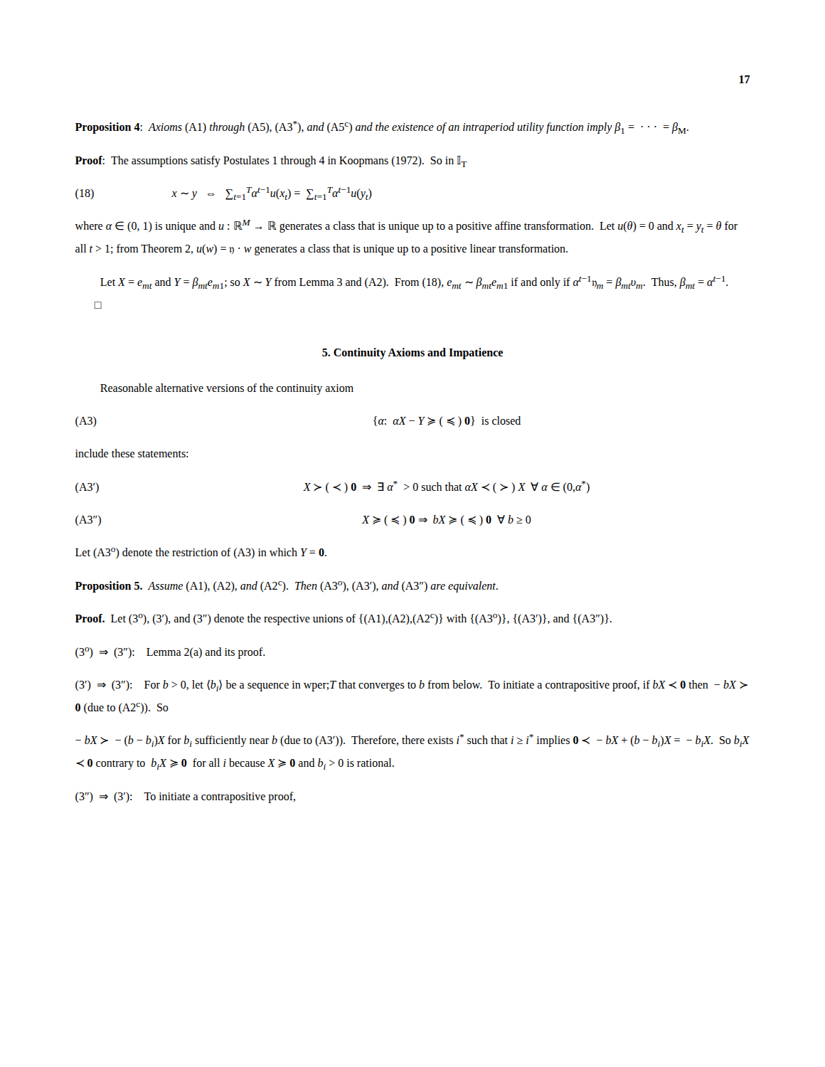17
Proposition 4: Axioms (A1) through (A5), (A3*), and (A5c) and the existence of an intraperiod utility function imply β1 = · · · = βM.
Proof: The assumptions satisfy Postulates 1 through 4 in Koopmans (1972). So in 𝕀T
(18)
x ∼ y ⇔ ∑t=1Tαt−1u(xt) = ∑t=1Tαt−1u(yt)
where α ∈ (0, 1) is unique and u : ℝM → ℝ generates a class that is unique up to a positive affine transformation. Let u(θ) = 0 and xt = yt = θ for all t > 1; from Theorem 2, u(w) = 𝔶 · w generates a class that is unique up to a positive linear transformation.
Let X = emt and Y = βmtem1; so X ∼ Y from Lemma 3 and (A2). From (18), emt ∼ βmtem1 if and only if αt−1𝔶m = βmtυm. Thus, βmt = αt−1. □
5. Continuity Axioms and Impatience
Reasonable alternative versions of the continuity axiom
(A3)
{α: αX − Y ≽ ( ≼ ) 0} is closed
include these statements:
(A3′)
X ≻ ( ≺ ) 0 ⇒ ∃ α* > 0 such that αX ≺ ( ≻ ) X ∀ α ∈ (0,α*)
(A3″)
X ≽ ( ≼ ) 0 ⇒ bX ≽ ( ≼ ) 0 ∀ b ≥ 0
Let (A3o) denote the restriction of (A3) in which Y = 0.
Proposition 5. Assume (A1), (A2), and (A2c). Then (A3o), (A3′), and (A3″) are equivalent.
Proof. Let (3o), (3′), and (3″) denote the respective unions of {(A1),(A2),(A2c)} with {(A3o)}, {(A3′)}, and {(A3″)}.
(3o) ⇒ (3″): Lemma 2(a) and its proof.
(3′) ⇒ (3″): For b > 0, let ⟨bi⟩ be a sequence in wper;T that converges to b from below. To initiate a contrapositive proof, if bX ≺ 0 then − bX ≻ 0 (due to (A2c)). So
− bX ≻ − (b − bi)X for bi sufficiently near b (due to (A3′)). Therefore, there exists i* such that i ≥ i* implies 0 ≺ − bX + (b − bi)X = − biX. So biX ≺ 0 contrary to biX ≽ 0 for all i because X ≽ 0 and bi > 0 is rational.
(3″) ⇒ (3′): To initiate a contrapositive proof,